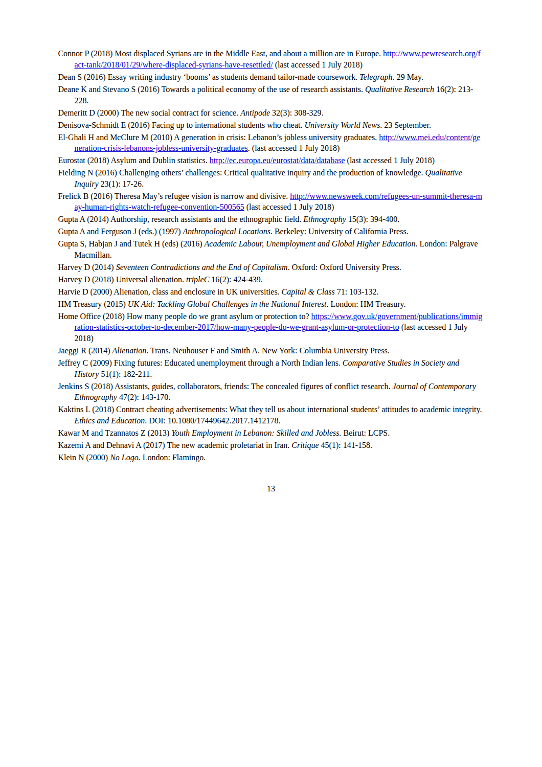Connor P (2018) Most displaced Syrians are in the Middle East, and about a million are in Europe. http://www.pewresearch.org/fact-tank/2018/01/29/where-displaced-syrians-have-resettled/ (last accessed 1 July 2018)
Dean S (2016) Essay writing industry ‘booms’ as students demand tailor-made coursework. Telegraph. 29 May.
Deane K and Stevano S (2016) Towards a political economy of the use of research assistants. Qualitative Research 16(2): 213-228.
Demeritt D (2000) The new social contract for science. Antipode 32(3): 308-329.
Denisova-Schmidt E (2016) Facing up to international students who cheat. University World News. 23 September.
El-Ghali H and McClure M (2010) A generation in crisis: Lebanon’s jobless university graduates. http://www.mei.edu/content/generation-crisis-lebanons-jobless-university-graduates. (last accessed 1 July 2018)
Eurostat (2018) Asylum and Dublin statistics. http://ec.europa.eu/eurostat/data/database (last accessed 1 July 2018)
Fielding N (2016) Challenging others’ challenges: Critical qualitative inquiry and the production of knowledge. Qualitative Inquiry 23(1): 17-26.
Frelick B (2016) Theresa May’s refugee vision is narrow and divisive. http://www.newsweek.com/refugees-un-summit-theresa-may-human-rights-watch-refugee-convention-500565 (last accessed 1 July 2018)
Gupta A (2014) Authorship, research assistants and the ethnographic field. Ethnography 15(3): 394-400.
Gupta A and Ferguson J (eds.) (1997) Anthropological Locations. Berkeley: University of California Press.
Gupta S, Habjan J and Tutek H (eds) (2016) Academic Labour, Unemployment and Global Higher Education. London: Palgrave Macmillan.
Harvey D (2014) Seventeen Contradictions and the End of Capitalism. Oxford: Oxford University Press.
Harvey D (2018) Universal alienation. tripleC 16(2): 424-439.
Harvie D (2000) Alienation, class and enclosure in UK universities. Capital & Class 71: 103-132.
HM Treasury (2015) UK Aid: Tackling Global Challenges in the National Interest. London: HM Treasury.
Home Office (2018) How many people do we grant asylum or protection to? https://www.gov.uk/government/publications/immigration-statistics-october-to-december-2017/how-many-people-do-we-grant-asylum-or-protection-to (last accessed 1 July 2018)
Jaeggi R (2014) Alienation. Trans. Neuhouser F and Smith A. New York: Columbia University Press.
Jeffrey C (2009) Fixing futures: Educated unemployment through a North Indian lens. Comparative Studies in Society and History 51(1): 182-211.
Jenkins S (2018) Assistants, guides, collaborators, friends: The concealed figures of conflict research. Journal of Contemporary Ethnography 47(2): 143-170.
Kaktins L (2018) Contract cheating advertisements: What they tell us about international students’ attitudes to academic integrity. Ethics and Education. DOI: 10.1080/17449642.2017.1412178.
Kawar M and Tzannatos Z (2013) Youth Employment in Lebanon: Skilled and Jobless. Beirut: LCPS.
Kazemi A and Dehnavi A (2017) The new academic proletariat in Iran. Critique 45(1): 141-158.
Klein N (2000) No Logo. London: Flamingo.
13